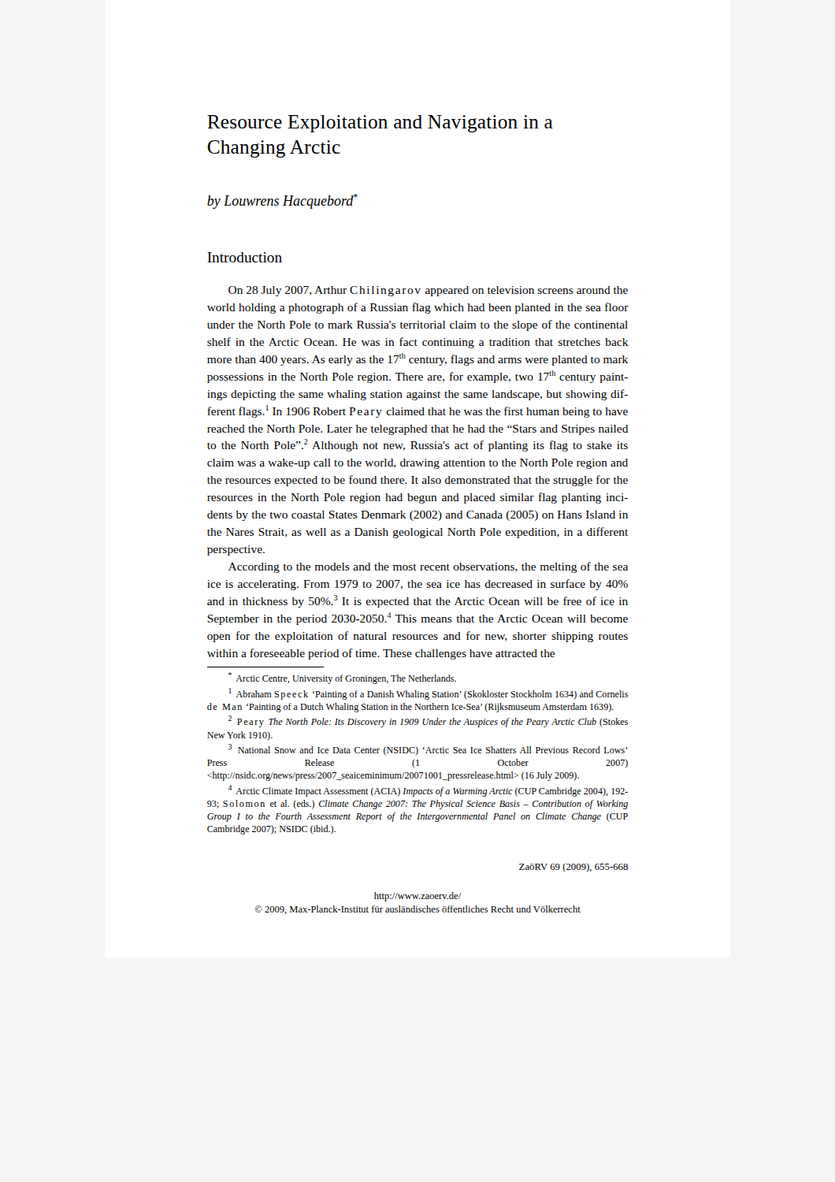Resource Exploitation and Navigation in a
Changing Arctic
by Louwrens Hacquebord*
Introduction
On 28 July 2007, Arthur Chilingarov appeared on television screens around the world holding a photograph of a Russian flag which had been planted in the sea floor under the North Pole to mark Russia's territorial claim to the slope of the continental shelf in the Arctic Ocean. He was in fact continuing a tradition that stretches back more than 400 years. As early as the 17th century, flags and arms were planted to mark possessions in the North Pole region. There are, for example, two 17th century paintings depicting the same whaling station against the same landscape, but showing different flags.1 In 1906 Robert Peary claimed that he was the first human being to have reached the North Pole. Later he telegraphed that he had the “Stars and Stripes nailed to the North Pole”.2 Although not new, Russia's act of planting its flag to stake its claim was a wake-up call to the world, drawing attention to the North Pole region and the resources expected to be found there. It also demonstrated that the struggle for the resources in the North Pole region had begun and placed similar flag planting incidents by the two coastal States Denmark (2002) and Canada (2005) on Hans Island in the Nares Strait, as well as a Danish geological North Pole expedition, in a different perspective.
According to the models and the most recent observations, the melting of the sea ice is accelerating. From 1979 to 2007, the sea ice has decreased in surface by 40% and in thickness by 50%.3 It is expected that the Arctic Ocean will be free of ice in September in the period 2030-2050.4 This means that the Arctic Ocean will become open for the exploitation of natural resources and for new, shorter shipping routes within a foreseeable period of time. These challenges have attracted the
* Arctic Centre, University of Groningen, The Netherlands.
1 Abraham Speeck ‘Painting of a Danish Whaling Station’ (Skokloster Stockholm 1634) and Cornelis de Man ‘Painting of a Dutch Whaling Station in the Northern Ice-Sea’ (Rijksmuseum Amsterdam 1639).
2 Peary The North Pole: Its Discovery in 1909 Under the Auspices of the Peary Arctic Club (Stokes New York 1910).
3 National Snow and Ice Data Center (NSIDC) ‘Arctic Sea Ice Shatters All Previous Record Lows’ Press Release (1 October 2007) <http://nsidc.org/news/press/2007_seaiceminimum/20071001_pressrelease.html> (16 July 2009).
4 Arctic Climate Impact Assessment (ACIA) Impacts of a Warming Arctic (CUP Cambridge 2004), 192-93; Solomon et al. (eds.) Climate Change 2007: The Physical Science Basis – Contribution of Working Group I to the Fourth Assessment Report of the Intergovernmental Panel on Climate Change (CUP Cambridge 2007); NSIDC (ibid.).
ZaöRV 69 (2009), 655-668
http://www.zaoerv.de/
© 2009, Max-Planck-Institut für ausländisches öffentliches Recht und Völkerrecht